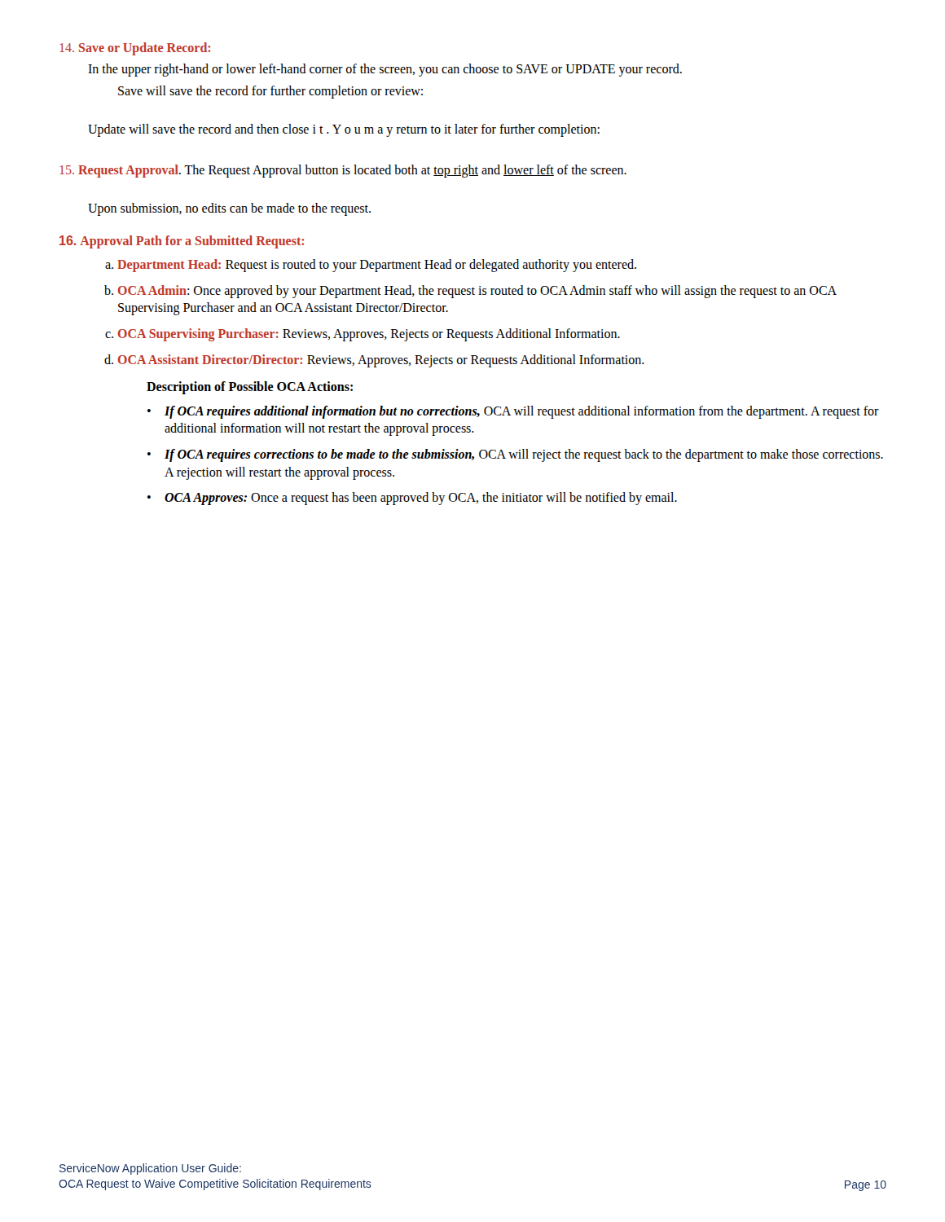14. Save or Update Record:
In the upper right-hand or lower left-hand corner of the screen, you can choose to SAVE or UPDATE your record.
Save will save the record for further completion or review:
Update will save the record and then close i t . Y o u m a y return to it later for further completion:
15. Request Approval. The Request Approval button is located both at top right and lower left of the screen.
Upon submission, no edits can be made to the request.
16. Approval Path for a Submitted Request:
Department Head: Request is routed to your Department Head or delegated authority you entered.
OCA Admin: Once approved by your Department Head, the request is routed to OCA Admin staff who will assign the request to an OCA Supervising Purchaser and an OCA Assistant Director/Director.
OCA Supervising Purchaser: Reviews, Approves, Rejects or Requests Additional Information.
OCA Assistant Director/Director: Reviews, Approves, Rejects or Requests Additional Information.
Description of Possible OCA Actions:
If OCA requires additional information but no corrections, OCA will request additional information from the department. A request for additional information will not restart the approval process.
If OCA requires corrections to be made to the submission, OCA will reject the request back to the department to make those corrections. A rejection will restart the approval process.
OCA Approves: Once a request has been approved by OCA, the initiator will be notified by email.
ServiceNow Application User Guide:
OCA Request to Waive Competitive Solicitation Requirements
Page 10